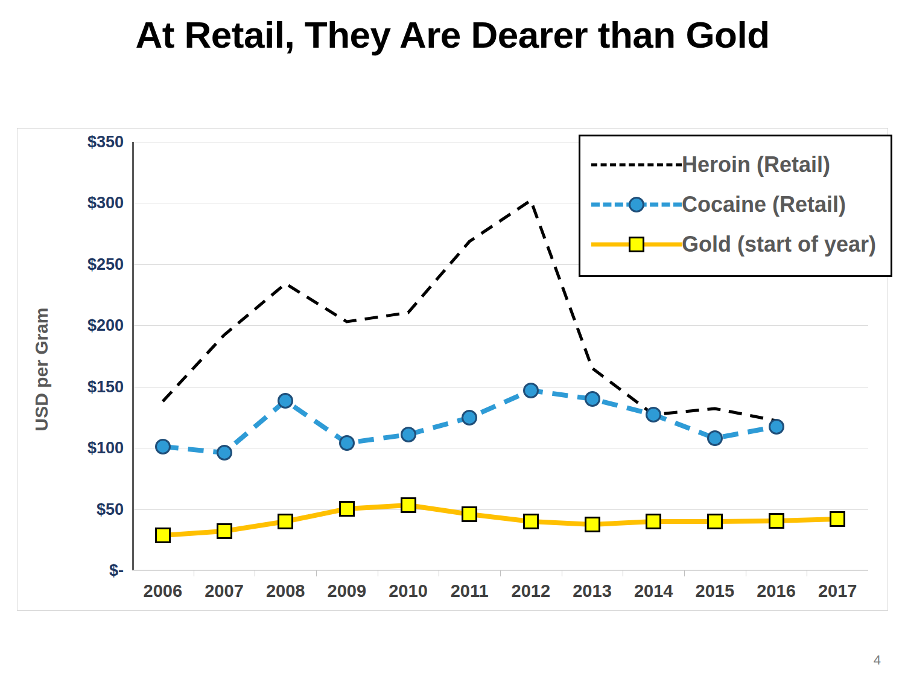At Retail, They Are Dearer than Gold
USD per Gram
$350
$300
$250
$200
$150
$100
$50
$-
2006
2007
2008
2009
2010
2011
2012
2013
2014
2015
2016
2017
Heroin (Retail)
Cocaine (Retail)
Gold (start of year)
4